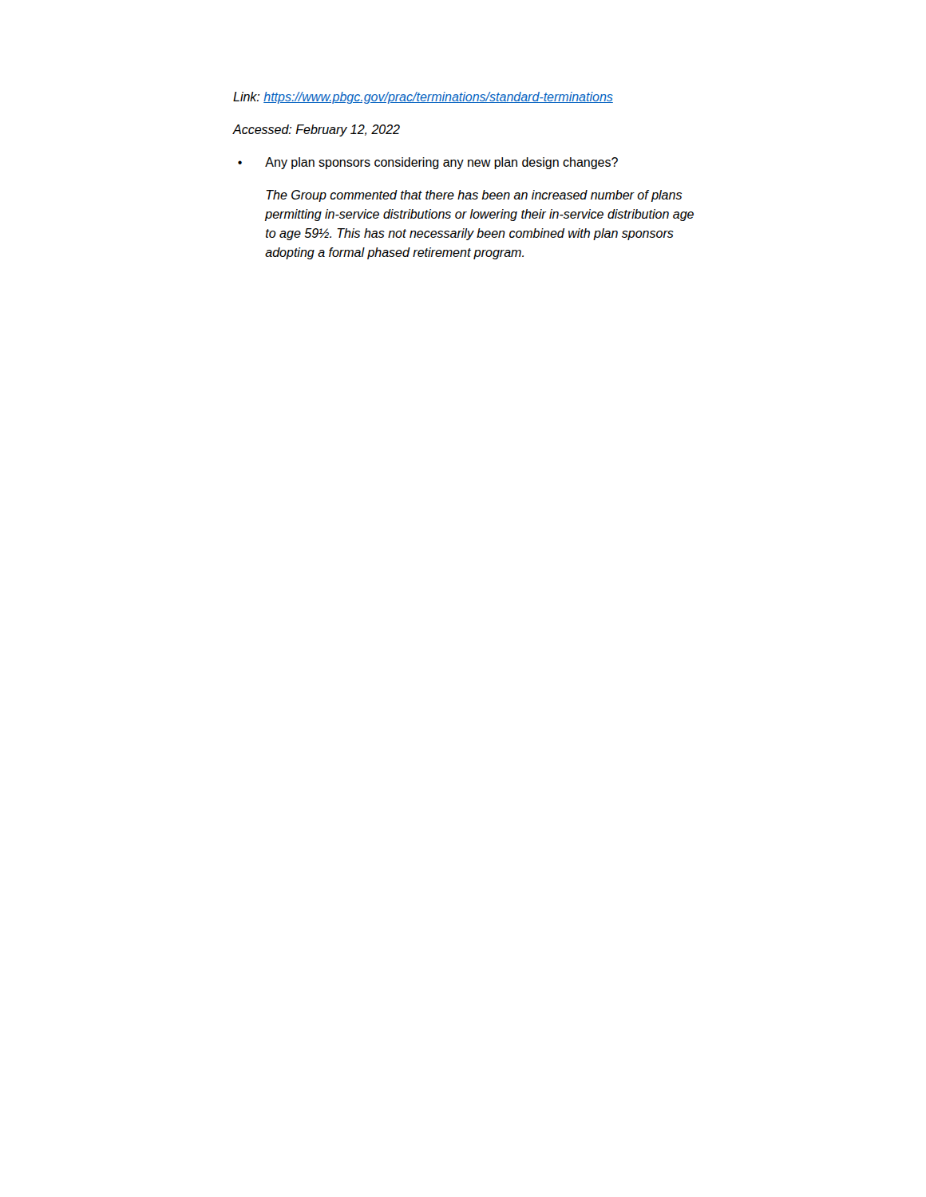Link: https://www.pbgc.gov/prac/terminations/standard-terminations
Accessed: February 12, 2022
Any plan sponsors considering any new plan design changes?
The Group commented that there has been an increased number of plans permitting in-service distributions or lowering their in-service distribution age to age 59½. This has not necessarily been combined with plan sponsors adopting a formal phased retirement program.